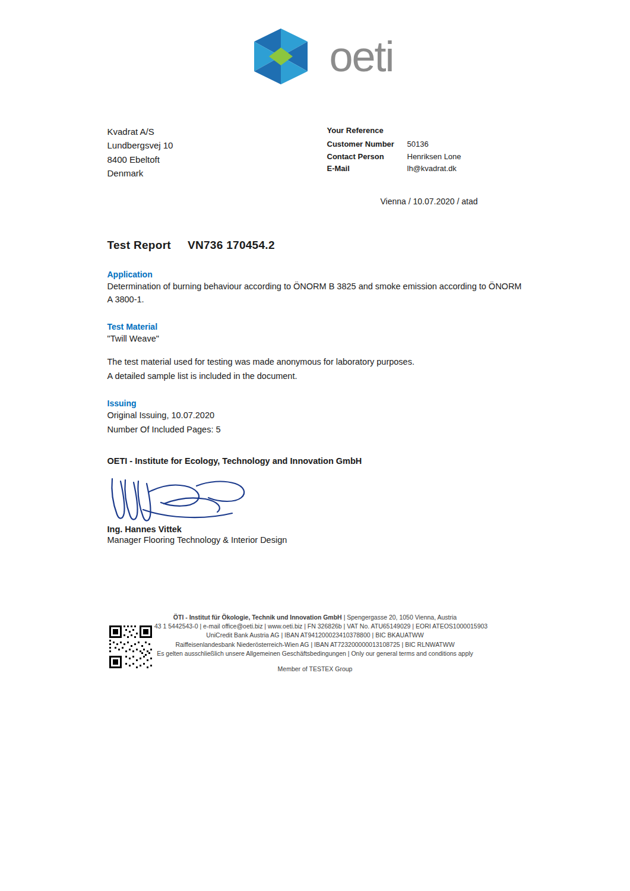oeti
Kvadrat A/S
Lundbergsvej 10
8400 Ebeltoft
Denmark
Your Reference
Customer Number50136
Contact Person Henriksen Lone
E-Maillh@kvadrat.dk
Vienna / 10.07.2020 / atad
Test ReportVN736 170454.2
Application
Determination of burning behaviour according to ÖNORM B 3825 and smoke emission according to ÖNORM A 3800-1.
Test Material
"Twill Weave"
The test material used for testing was made anonymous for laboratory purposes.
A detailed sample list is included in the document.
Issuing
Original Issuing, 10.07.2020
Number Of Included Pages: 5
OETI - Institute for Ecology, Technology and Innovation GmbH
Ing. Hannes Vittek
Manager Flooring Technology & Interior Design
ÖTI - Institut für Ökologie, Technik und Innovation GmbH | Spengergasse 20, 1050 Vienna, Austria
tel +43 1 5442543-0 | e-mail office@oeti.biz | www.oeti.biz | FN 326826b | VAT No. ATU65149029 | EORI ATEOS1000015903
UniCredit Bank Austria AG | IBAN AT941200023410378800 | BIC BKAUATWW
Raiffeisenlandesbank Niederösterreich-Wien AG | IBAN AT723200000013108725 | BIC RLNWATWW
Es gelten ausschließlich unsere Allgemeinen Geschäftsbedingungen | Only our general terms and conditions apply
Member of TESTEX Group